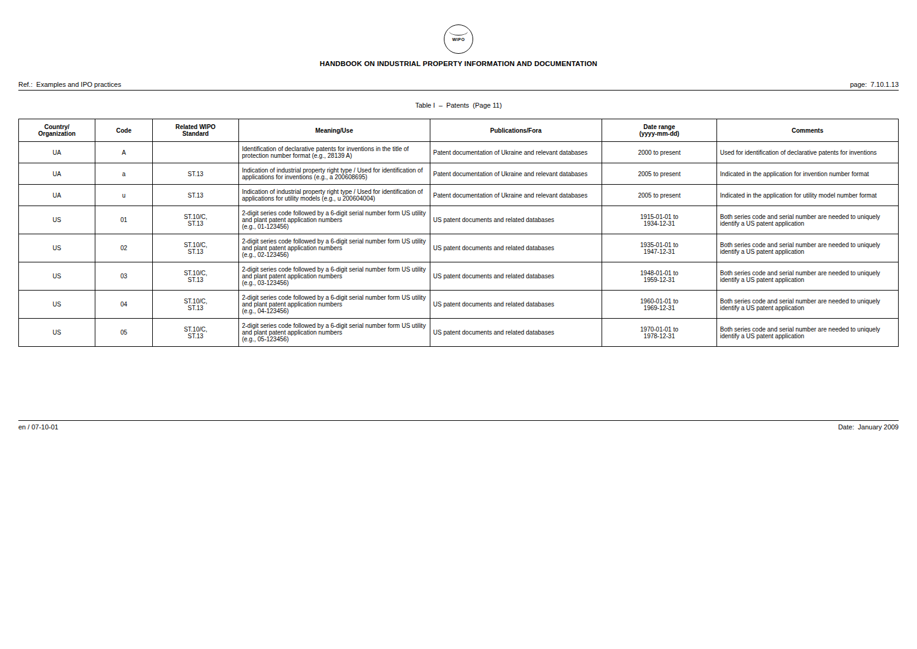HANDBOOK ON INDUSTRIAL PROPERTY INFORMATION AND DOCUMENTATION
Ref.: Examples and IPO practices page: 7.10.1.13
Table I – Patents (Page 11)
| Country/ Organization | Code | Related WIPO Standard | Meaning/Use | Publications/Fora | Date range (yyyy-mm-dd) | Comments |
| --- | --- | --- | --- | --- | --- | --- |
| UA | A | | Identification of declarative patents for inventions in the title of protection number format (e.g., 28139 A) | Patent documentation of Ukraine and relevant databases | 2000 to present | Used for identification of declarative patents for inventions |
| UA | a | ST.13 | Indication of industrial property right type / Used for identification of applications for inventions (e.g., a 200608695) | Patent documentation of Ukraine and relevant databases | 2005 to present | Indicated in the application for invention number format |
| UA | u | ST.13 | Indication of industrial property right type / Used for identification of applications for utility models (e.g., u 200604004) | Patent documentation of Ukraine and relevant databases | 2005 to present | Indicated in the application for utility model number format |
| US | 01 | ST.10/C, ST.13 | 2-digit series code followed by a 6-digit serial number form US utility and plant patent application numbers (e.g., 01-123456) | US patent documents and related databases | 1915-01-01 to 1934-12-31 | Both series code and serial number are needed to uniquely identify a US patent application |
| US | 02 | ST.10/C, ST.13 | 2-digit series code followed by a 6-digit serial number form US utility and plant patent application numbers (e.g., 02-123456) | US patent documents and related databases | 1935-01-01 to 1947-12-31 | Both series code and serial number are needed to uniquely identify a US patent application |
| US | 03 | ST.10/C, ST.13 | 2-digit series code followed by a 6-digit serial number form US utility and plant patent application numbers (e.g., 03-123456) | US patent documents and related databases | 1948-01-01 to 1959-12-31 | Both series code and serial number are needed to uniquely identify a US patent application |
| US | 04 | ST.10/C, ST.13 | 2-digit series code followed by a 6-digit serial number form US utility and plant patent application numbers (e.g., 04-123456) | US patent documents and related databases | 1960-01-01 to 1969-12-31 | Both series code and serial number are needed to uniquely identify a US patent application |
| US | 05 | ST.10/C, ST.13 | 2-digit series code followed by a 6-digit serial number form US utility and plant patent application numbers (e.g., 05-123456) | US patent documents and related databases | 1970-01-01 to 1978-12-31 | Both series code and serial number are needed to uniquely identify a US patent application |
en / 07-10-01 Date: January 2009